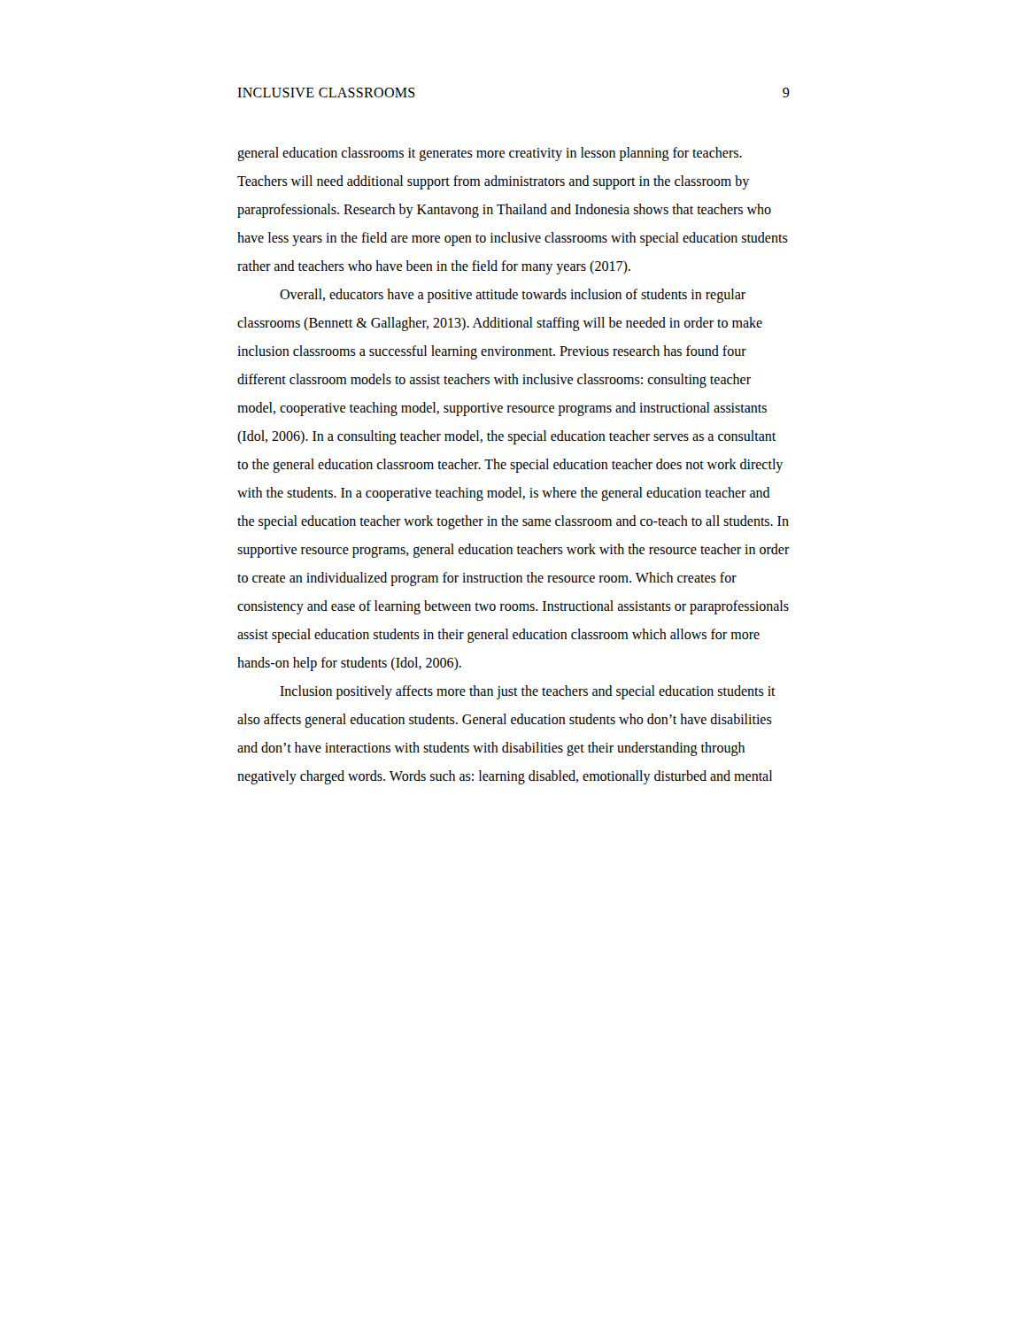Inclusive Classrooms 9
general education classrooms it generates more creativity in lesson planning for teachers. Teachers will need additional support from administrators and support in the classroom by paraprofessionals. Research by Kantavong in Thailand and Indonesia shows that teachers who have less years in the field are more open to inclusive classrooms with special education students rather and teachers who have been in the field for many years (2017).
Overall, educators have a positive attitude towards inclusion of students in regular classrooms (Bennett & Gallagher, 2013). Additional staffing will be needed in order to make inclusion classrooms a successful learning environment. Previous research has found four different classroom models to assist teachers with inclusive classrooms: consulting teacher model, cooperative teaching model, supportive resource programs and instructional assistants (Idol, 2006). In a consulting teacher model, the special education teacher serves as a consultant to the general education classroom teacher. The special education teacher does not work directly with the students. In a cooperative teaching model, is where the general education teacher and the special education teacher work together in the same classroom and co-teach to all students. In supportive resource programs, general education teachers work with the resource teacher in order to create an individualized program for instruction the resource room. Which creates for consistency and ease of learning between two rooms. Instructional assistants or paraprofessionals assist special education students in their general education classroom which allows for more hands-on help for students (Idol, 2006).
Inclusion positively affects more than just the teachers and special education students it also affects general education students. General education students who don’t have disabilities and don’t have interactions with students with disabilities get their understanding through negatively charged words. Words such as: learning disabled, emotionally disturbed and mental